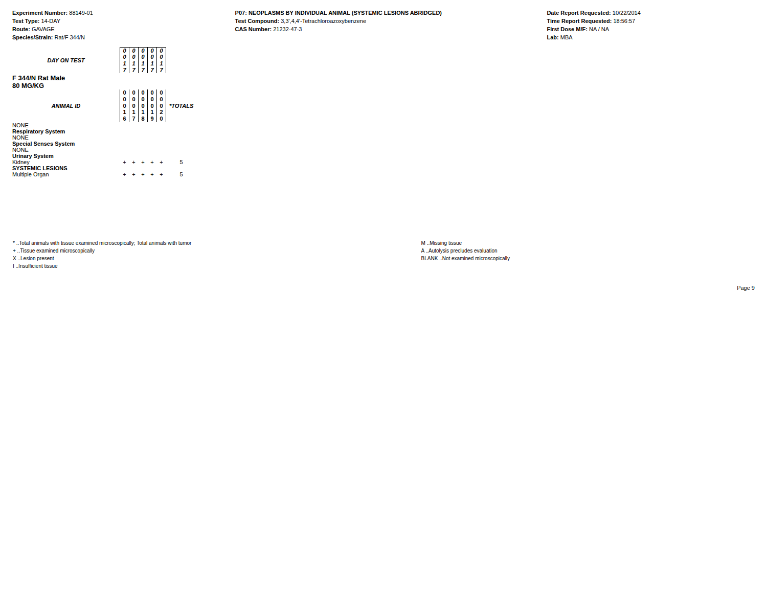| Experiment Number: 88149-01 Test Type: 14-DAY Route: GAVAGE Species/Strain: Rat/F 344/N | P07: NEOPLASMS BY INDIVIDUAL ANIMAL (SYSTEMIC LESIONS ABRIDGED) Test Compound: 3,3',4,4'-Tetrachloroazoxybenzene CAS Number: 21232-47-3 | Date Report Requested: 10/22/2014 Time Report Requested: 18:56:57 First Dose M/F: NA / NA Lab: MBA |
| DAY ON TEST | 0 0 1 7 | 0 0 1 7 | 0 0 1 7 | 0 0 1 7 | 0 0 1 7 | | |
| F 344/N Rat Male 80 MG/KG | |
| ANIMAL ID | 0 0 0 1 6 | 0 0 0 1 7 | 0 0 0 1 8 | 0 0 0 1 9 | 0 0 0 2 0 | | *TOTALS |
| NONE | |
| Respiratory System | |
| NONE | |
| Special Senses System | |
| NONE | |
| Urinary System | |
| Kidney | + | + | + | + | + | | 5 |
| SYSTEMIC LESIONS | |
| Multiple Organ | + | + | + | + | + | | 5 |
| * ..Total animals with tissue examined microscopically; Total animals with tumor + ..Tissue examined microscopically X ..Lesion present I ..Insufficient tissue | M ..Missing tissue A ..Autolysis precludes evaluation BLANK ..Not examined microscopically |
Page 9